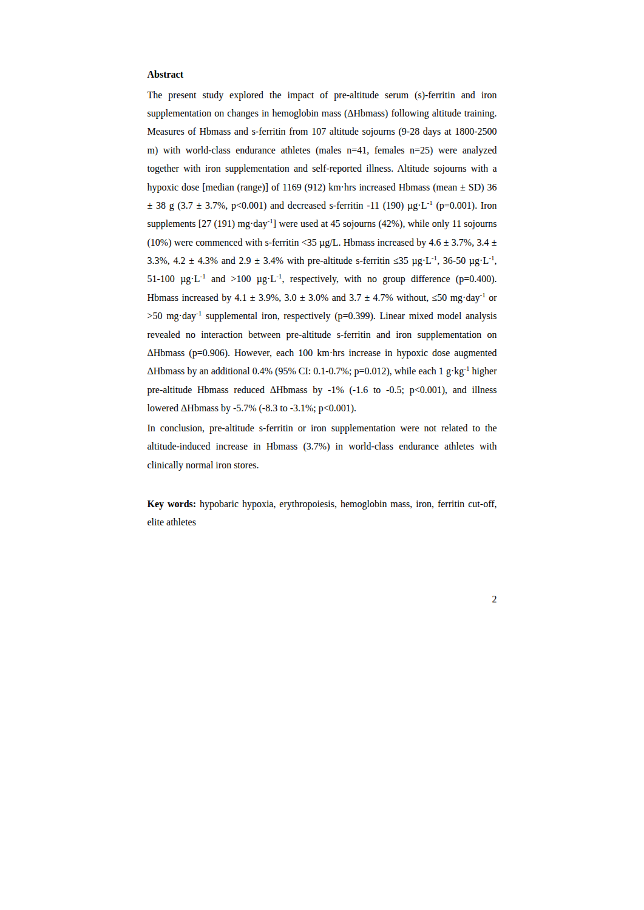Abstract
The present study explored the impact of pre-altitude serum (s)-ferritin and iron supplementation on changes in hemoglobin mass (ΔHbmass) following altitude training. Measures of Hbmass and s-ferritin from 107 altitude sojourns (9-28 days at 1800-2500 m) with world-class endurance athletes (males n=41, females n=25) were analyzed together with iron supplementation and self-reported illness. Altitude sojourns with a hypoxic dose [median (range)] of 1169 (912) km·hrs increased Hbmass (mean ± SD) 36 ± 38 g (3.7 ± 3.7%, p<0.001) and decreased s-ferritin -11 (190) µg·L-1 (p=0.001). Iron supplements [27 (191) mg·day-1] were used at 45 sojourns (42%), while only 11 sojourns (10%) were commenced with s-ferritin <35 µg/L. Hbmass increased by 4.6 ± 3.7%, 3.4 ± 3.3%, 4.2 ± 4.3% and 2.9 ± 3.4% with pre-altitude s-ferritin ≤35 µg·L-1, 36-50 µg·L-1, 51-100 µg·L-1 and >100 µg·L-1, respectively, with no group difference (p=0.400). Hbmass increased by 4.1 ± 3.9%, 3.0 ± 3.0% and 3.7 ± 4.7% without, ≤50 mg·day-1 or >50 mg·day-1 supplemental iron, respectively (p=0.399). Linear mixed model analysis revealed no interaction between pre-altitude s-ferritin and iron supplementation on ΔHbmass (p=0.906). However, each 100 km·hrs increase in hypoxic dose augmented ΔHbmass by an additional 0.4% (95% CI: 0.1-0.7%; p=0.012), while each 1 g·kg-1 higher pre-altitude Hbmass reduced ΔHbmass by -1% (-1.6 to -0.5; p<0.001), and illness lowered ΔHbmass by -5.7% (-8.3 to -3.1%; p<0.001).
In conclusion, pre-altitude s-ferritin or iron supplementation were not related to the altitude-induced increase in Hbmass (3.7%) in world-class endurance athletes with clinically normal iron stores.
Key words: hypobaric hypoxia, erythropoiesis, hemoglobin mass, iron, ferritin cut-off, elite athletes
2